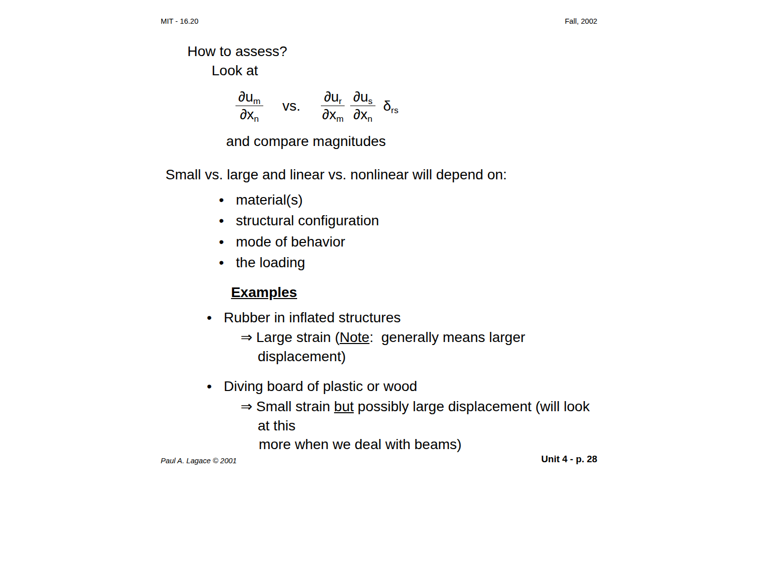MIT - 16.20
Fall, 2002
How to assess?
Look at
∂um ∂xn vs. ∂ur ∂xm ∂us ∂xn δrs
and compare magnitudes
Small vs. large and linear vs. nonlinear will depend on:
material(s)
structural configuration
mode of behavior
the loading
Examples
Rubber in inflated structures
⇒Large strain (Note: generally means larger displacement)
Diving board of plastic or wood
⇒Small strain but possibly large displacement (will look at this
more when we deal with beams)
Paul A. Lagace © 2001
Unit 4 - p. 28